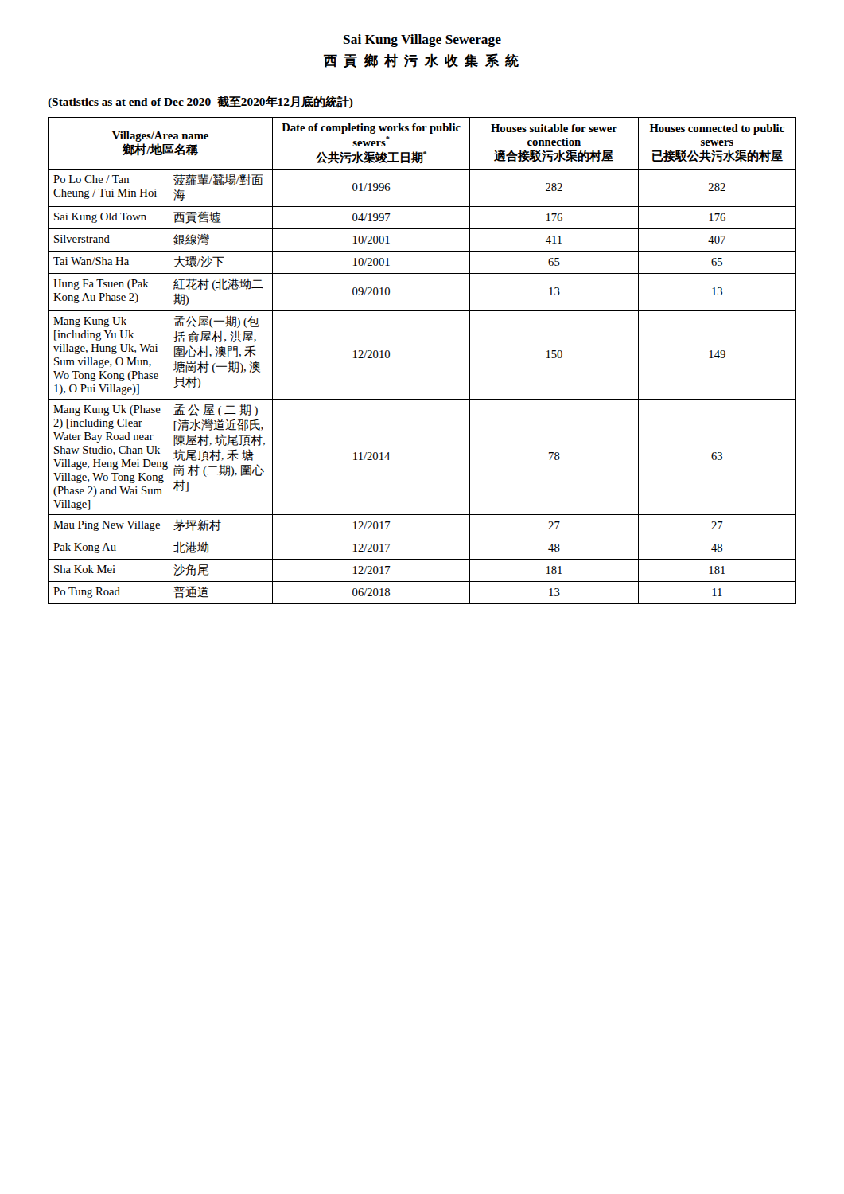Sai Kung Village Sewerage
西 貢 鄉 村 污 水 收 集 系 統
(Statistics as at end of Dec 2020 截至2020年12月底的統計)
| Villages/Area name 鄉村/地區名稱 | Date of completing works for public sewers * 公共污水渠竣工日期 * | Houses suitable for sewer connection 適合接駁污水渠的村屋 | Houses connected to public sewers 已接駁公共污水渠的村屋 |
| --- | --- | --- | --- |
| Po Lo Che / Tan Cheung / Tui Min Hoi 菠蘿輩/蠶場/對面海 | 01/1996 | 282 | 282 |
| Sai Kung Old Town 西貢舊墟 | 04/1997 | 176 | 176 |
| Silverstrand 銀線灣 | 10/2001 | 411 | 407 |
| Tai Wan/Sha Ha 大環/沙下 | 10/2001 | 65 | 65 |
| Hung Fa Tsuen (Pak Kong Au Phase 2) 紅花村 (北港坳二期) | 09/2010 | 13 | 13 |
| Mang Kung Uk [including Yu Uk village, Hung Uk, Wai Sum village, O Mun, Wo Tong Kong (Phase 1), O Pui Village)] 孟公屋(一期) (包括 俞屋村, 洪屋, 圍心村, 澳門, 禾塘崗村 (一期), 澳貝村) | 12/2010 | 150 | 149 |
| Mang Kung Uk (Phase 2) [including Clear Water Bay Road near Shaw Studio, Chan Uk Village, Heng Mei Deng Village, Wo Tong Kong (Phase 2) and Wai Sum Village] 孟 公 屋 ( 二 期 ) [清水灣道近邵氏, 陳屋村, 坑尾頂村, 坑尾頂村, 禾 塘 崗 村 (二期), 圍心村] | 11/2014 | 78 | 63 |
| Mau Ping New Village 茅坪新村 | 12/2017 | 27 | 27 |
| Pak Kong Au 北港坳 | 12/2017 | 48 | 48 |
| Sha Kok Mei 沙角尾 | 12/2017 | 181 | 181 |
| Po Tung Road 普通道 | 06/2018 | 13 | 11 |